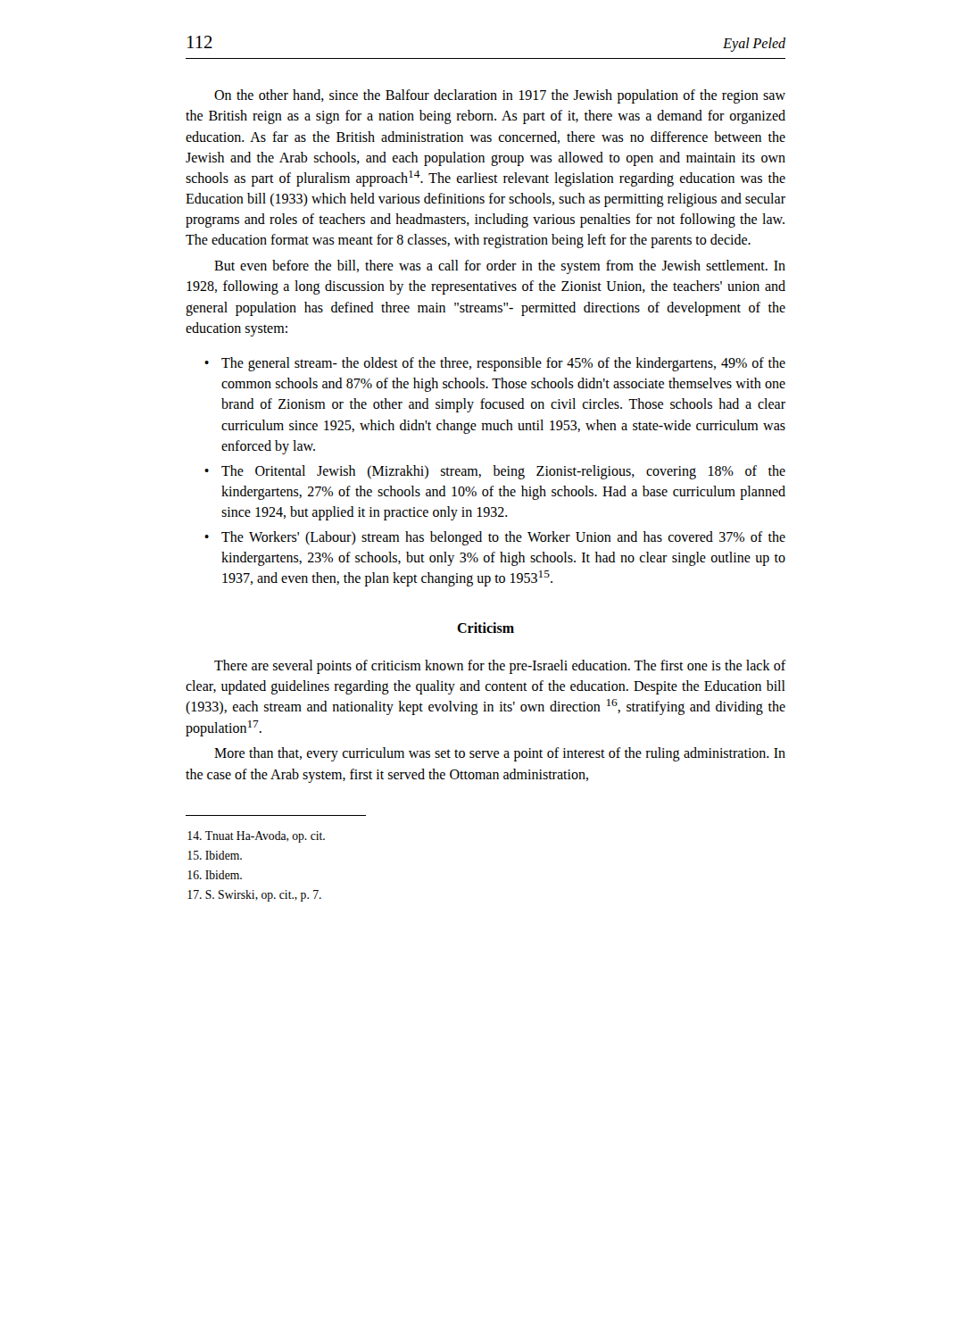112 Eyal Peled
On the other hand, since the Balfour declaration in 1917 the Jewish population of the region saw the British reign as a sign for a nation being reborn. As part of it, there was a demand for organized education. As far as the British administration was concerned, there was no difference between the Jewish and the Arab schools, and each population group was allowed to open and maintain its own schools as part of pluralism approach14. The earliest relevant legislation regarding education was the Education bill (1933) which held various definitions for schools, such as permitting religious and secular programs and roles of teachers and headmasters, including various penalties for not following the law. The education format was meant for 8 classes, with registration being left for the parents to decide.
But even before the bill, there was a call for order in the system from the Jewish settlement. In 1928, following a long discussion by the representatives of the Zionist Union, the teachers' union and general population has defined three main "streams"- permitted directions of development of the education system:
The general stream- the oldest of the three, responsible for 45% of the kindergartens, 49% of the common schools and 87% of the high schools. Those schools didn't associate themselves with one brand of Zionism or the other and simply focused on civil circles. Those schools had a clear curriculum since 1925, which didn't change much until 1953, when a state-wide curriculum was enforced by law.
The Oritental Jewish (Mizrakhi) stream, being Zionist-religious, covering 18% of the kindergartens, 27% of the schools and 10% of the high schools. Had a base curriculum planned since 1924, but applied it in practice only in 1932.
The Workers' (Labour) stream has belonged to the Worker Union and has covered 37% of the kindergartens, 23% of schools, but only 3% of high schools. It had no clear single outline up to 1937, and even then, the plan kept changing up to 195315.
Criticism
There are several points of criticism known for the pre-Israeli education. The first one is the lack of clear, updated guidelines regarding the quality and content of the education. Despite the Education bill (1933), each stream and nationality kept evolving in its' own direction 16, stratifying and dividing the population17.
More than that, every curriculum was set to serve a point of interest of the ruling administration. In the case of the Arab system, first it served the Ottoman administration,
Tnuat Ha-Avoda, op. cit.
Ibidem.
Ibidem.
S. Swirski, op. cit., p. 7.